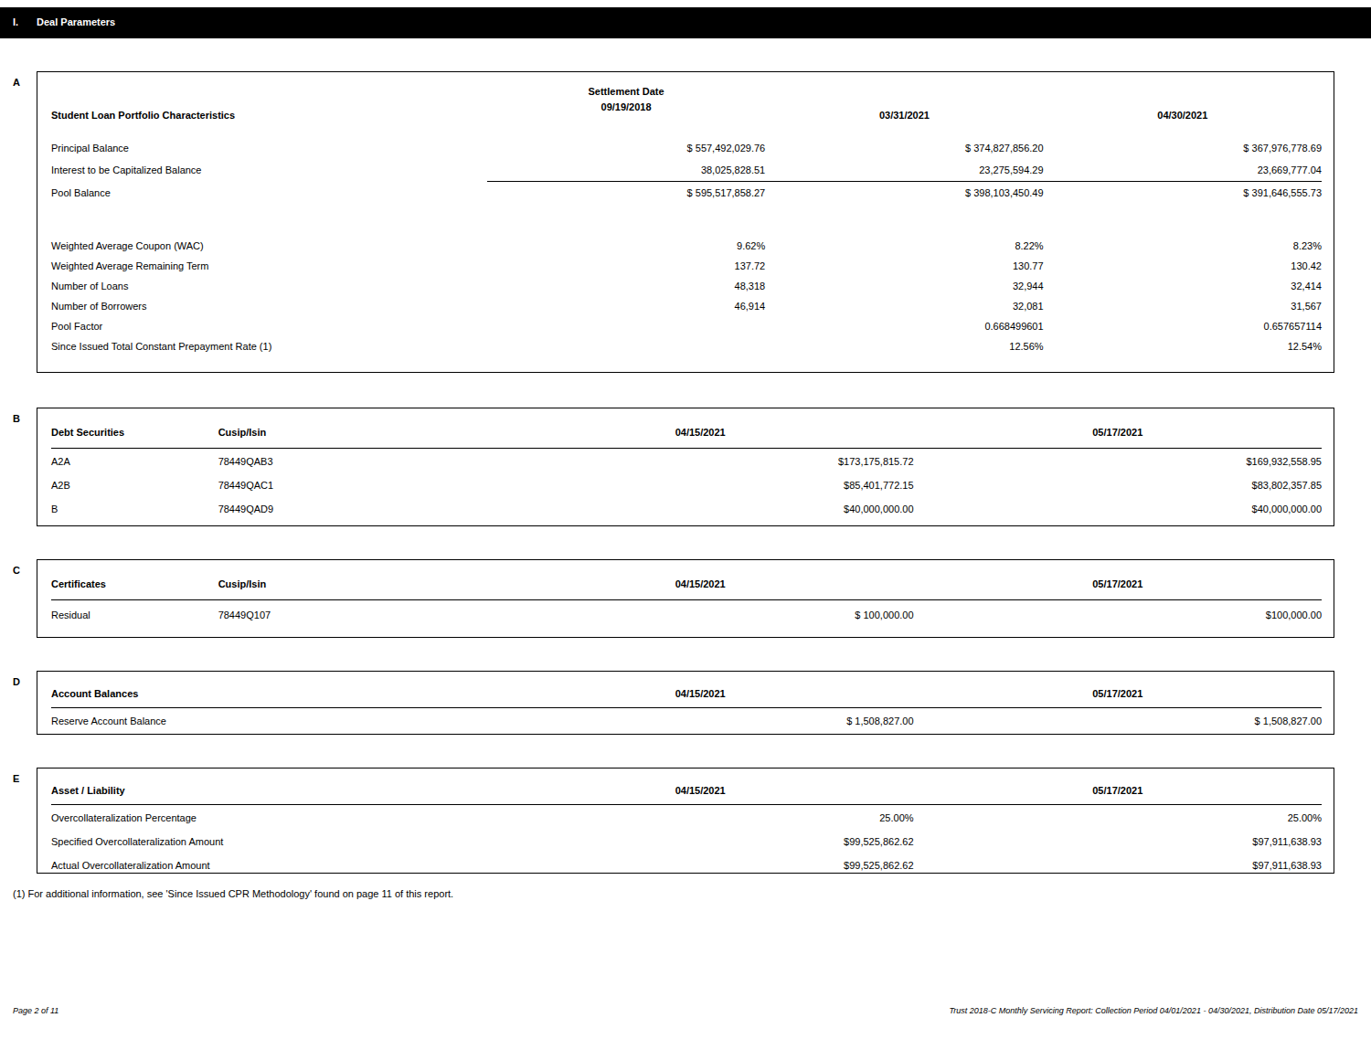I. Deal Parameters
A
| Student Loan Portfolio Characteristics | Settlement Date 09/19/2018 | 03/31/2021 | 04/30/2021 |
| Principal Balance | $ 557,492,029.76 | $ 374,827,856.20 | $ 367,976,778.69 |
| Interest to be Capitalized Balance | 38,025,828.51 | 23,275,594.29 | 23,669,777.04 |
| Pool Balance | $ 595,517,858.27 | $ 398,103,450.49 | $ 391,646,555.73 |
| Weighted Average Coupon (WAC) | 9.62% | 8.22% | 8.23% |
| Weighted Average Remaining Term | 137.72 | 130.77 | 130.42 |
| Number of Loans | 48,318 | 32,944 | 32,414 |
| Number of Borrowers | 46,914 | 32,081 | 31,567 |
| Pool Factor | | 0.668499601 | 0.657657114 |
| Since Issued Total Constant Prepayment Rate (1) | | 12.56% | 12.54% |
B
| Debt Securities | Cusip/Isin | 04/15/2021 | 05/17/2021 |
| A2A | 78449QAB3 | $173,175,815.72 | $169,932,558.95 |
| A2B | 78449QAC1 | $85,401,772.15 | $83,802,357.85 |
| B | 78449QAD9 | $40,000,000.00 | $40,000,000.00 |
C
| Certificates | Cusip/Isin | 04/15/2021 | 05/17/2021 |
| Residual | 78449Q107 | $ 100,000.00 | $100,000.00 |
D
| Account Balances | 04/15/2021 | 05/17/2021 |
| Reserve Account Balance | $ 1,508,827.00 | $ 1,508,827.00 |
E
| Asset / Liability | 04/15/2021 | 05/17/2021 |
| Overcollateralization Percentage | 25.00% | 25.00% |
| Specified Overcollateralization Amount | $99,525,862.62 | $97,911,638.93 |
| Actual Overcollateralization Amount | $99,525,862.62 | $97,911,638.93 |
(1) For additional information, see 'Since Issued CPR Methodology' found on page 11 of this report.
Page 2 of 11
Trust 2018-C Monthly Servicing Report: Collection Period 04/01/2021 - 04/30/2021, Distribution Date 05/17/2021